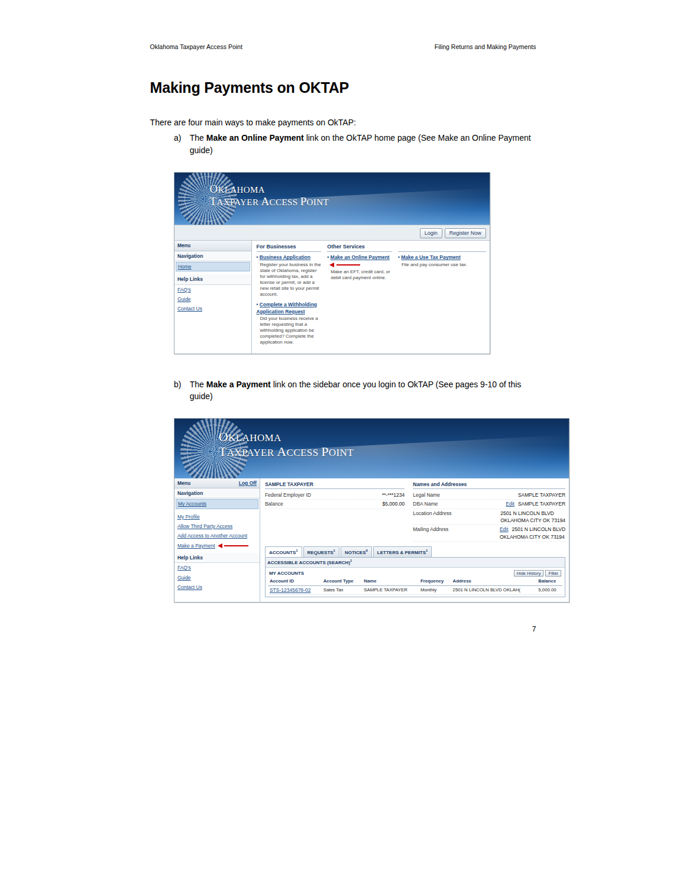Oklahoma Taxpayer Access Point Filing Returns and Making Payments
Making Payments on OKTAP
There are four main ways to make payments on OkTAP:
a) The Make an Online Payment link on the OkTAP home page (See Make an Online Payment guide)
OKLAHOMA
TAXPAYER ACCESS POINT
Login Register Now
Menu
Navigation
Home
Help Links
FAQ's
Guide
Contact Us
For Businesses
Business Application
Register your business in the state of Oklahoma, register for withholding tax, add a license or permit, or add a new retail site to your permit account.
Complete a Withholding Application Request
Did your business receive a letter requesting that a withholding application be completed? Complete the application now.
Other Services
Make an Online Payment
Make an EFT, credit card, or debit card payment online.
Make a Use Tax Payment
File and pay consumer use tax.
b) The Make a Payment link on the sidebar once you login to OkTAP (See pages 9-10 of this guide)
OKLAHOMA
TAXPAYER ACCESS POINT
Menu Log Off
Navigation
My Accounts
My Profile
Allow Third Party Access
Add Access to Another Account
Make a Payment
Help Links
FAQ's
Guide
Contact Us
SAMPLE TAXPAYER
Federal Employer ID**-***1234
Balance$5,000.00
Names and Addresses
Legal Name SAMPLE TAXPAYER
DBA Name Edit SAMPLE TAXPAYER
Location Address 2501 N LINCOLN BLVD
OKLAHOMA CITY OK 73194
Mailing Address Edit2501 N LINCOLN BLVD
OKLAHOMA CITY OK 73194
ACCOUNTS1
REQUESTS1
NOTICES0
LETTERS & PERMITS1
ACCESSIBLE ACCOUNTS (SEARCH)1
MY ACCOUNTS Hide History Filter
| Account ID | Account Type | Name | Frequency | Address | Balance |
| --- | --- | --- | --- | --- | --- |
| STS-12345678-02 | Sales Tax | SAMPLE TAXPAYER | Monthly | 2501 N LINCOLN BLVD OKLAH( | 5,000.00 |
7